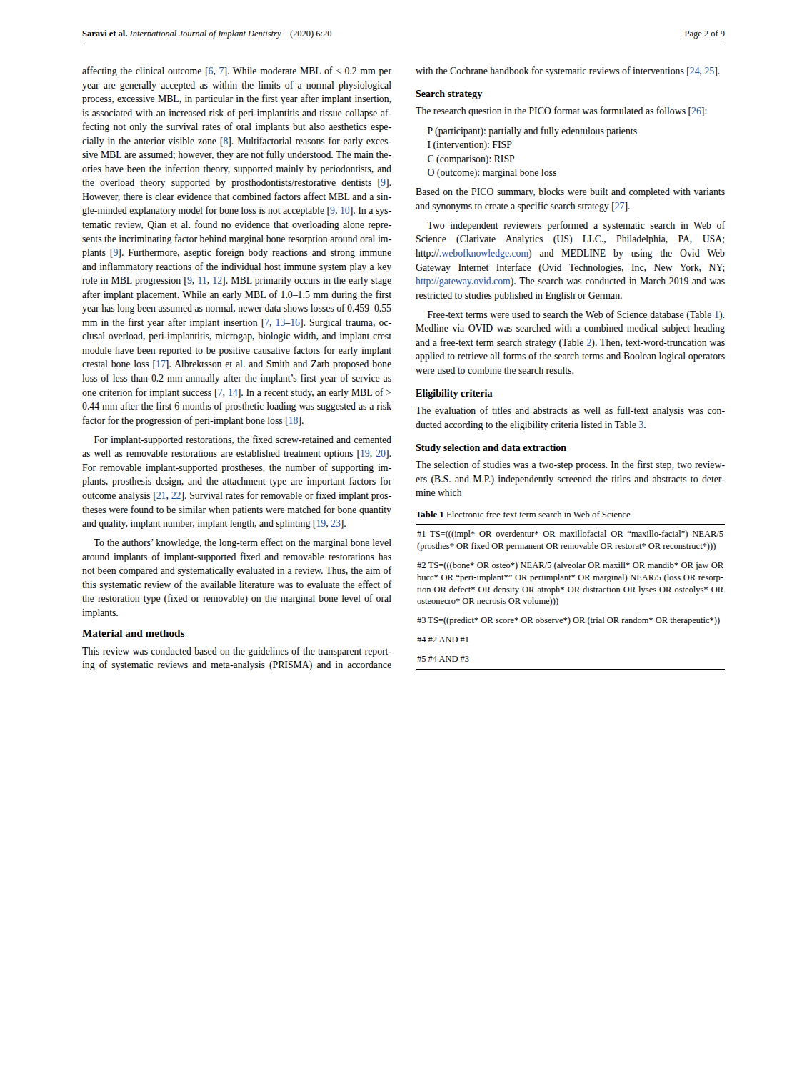Saravi et al. International Journal of Implant Dentistry (2020) 6:20
Page 2 of 9
affecting the clinical outcome [6, 7]. While moderate MBL of < 0.2 mm per year are generally accepted as within the limits of a normal physiological process, excessive MBL, in particular in the first year after implant insertion, is associated with an increased risk of peri-implantitis and tissue collapse affecting not only the survival rates of oral implants but also aesthetics especially in the anterior visible zone [8]. Multifactorial reasons for early excessive MBL are assumed; however, they are not fully understood. The main theories have been the infection theory, supported mainly by periodontists, and the overload theory supported by prosthodontists/restorative dentists [9]. However, there is clear evidence that combined factors affect MBL and a single-minded explanatory model for bone loss is not acceptable [9, 10]. In a systematic review, Qian et al. found no evidence that overloading alone represents the incriminating factor behind marginal bone resorption around oral implants [9]. Furthermore, aseptic foreign body reactions and strong immune and inflammatory reactions of the individual host immune system play a key role in MBL progression [9, 11, 12]. MBL primarily occurs in the early stage after implant placement. While an early MBL of 1.0–1.5 mm during the first year has long been assumed as normal, newer data shows losses of 0.459–0.55 mm in the first year after implant insertion [7, 13–16]. Surgical trauma, occlusal overload, peri-implantitis, microgap, biologic width, and implant crest module have been reported to be positive causative factors for early implant crestal bone loss [17]. Albrektsson et al. and Smith and Zarb proposed bone loss of less than 0.2 mm annually after the implant’s first year of service as one criterion for implant success [7, 14]. In a recent study, an early MBL of > 0.44 mm after the first 6 months of prosthetic loading was suggested as a risk factor for the progression of peri-implant bone loss [18].
For implant-supported restorations, the fixed screw-retained and cemented as well as removable restorations are established treatment options [19, 20]. For removable implant-supported prostheses, the number of supporting implants, prosthesis design, and the attachment type are important factors for outcome analysis [21, 22]. Survival rates for removable or fixed implant prostheses were found to be similar when patients were matched for bone quantity and quality, implant number, implant length, and splinting [19, 23].
To the authors’ knowledge, the long-term effect on the marginal bone level around implants of implant-supported fixed and removable restorations has not been compared and systematically evaluated in a review. Thus, the aim of this systematic review of the available literature was to evaluate the effect of the restoration type (fixed or removable) on the marginal bone level of oral implants.
Material and methods
This review was conducted based on the guidelines of the transparent reporting of systematic reviews and meta-analysis (PRISMA) and in accordance with the Cochrane handbook for systematic reviews of interventions [24, 25].
Search strategy
The research question in the PICO format was formulated as follows [26]:
P (participant): partially and fully edentulous patients
I (intervention): FISP
C (comparison): RISP
O (outcome): marginal bone loss
Based on the PICO summary, blocks were built and completed with variants and synonyms to create a specific search strategy [27].
Two independent reviewers performed a systematic search in Web of Science (Clarivate Analytics (US) LLC., Philadelphia, PA, USA; http://.webofknowledge.com) and MEDLINE by using the Ovid Web Gateway Internet Interface (Ovid Technologies, Inc, New York, NY; http://gateway.ovid.com). The search was conducted in March 2019 and was restricted to studies published in English or German.
Free-text terms were used to search the Web of Science database (Table 1). Medline via OVID was searched with a combined medical subject heading and a free-text term search strategy (Table 2). Then, text-word-truncation was applied to retrieve all forms of the search terms and Boolean logical operators were used to combine the search results.
Eligibility criteria
The evaluation of titles and abstracts as well as full-text analysis was conducted according to the eligibility criteria listed in Table 3.
Study selection and data extraction
The selection of studies was a two-step process. In the first step, two reviewers (B.S. and M.P.) independently screened the titles and abstracts to determine which
Table 1 Electronic free-text term search in Web of Science
| #1 TS=(((impl* OR overdentur* OR maxillofacial OR “maxillo-facial”) NEAR/5 (prosthes* OR fixed OR permanent OR removable OR restorat* OR reconstruct*))) |
| #2 TS=(((bone* OR osteo*) NEAR/5 (alveolar OR maxill* OR mandib* OR jaw OR bucc* OR “peri-implant*” OR periimplant* OR marginal) NEAR/5 (loss OR resorption OR defect* OR density OR atroph* OR distraction OR lyses OR osteolys* OR osteonecro* OR necrosis OR volume))) |
| #3 TS=((predict* OR score* OR observe*) OR (trial OR random* OR therapeutic*)) |
| #4 #2 AND #1 |
| #5 #4 AND #3 |